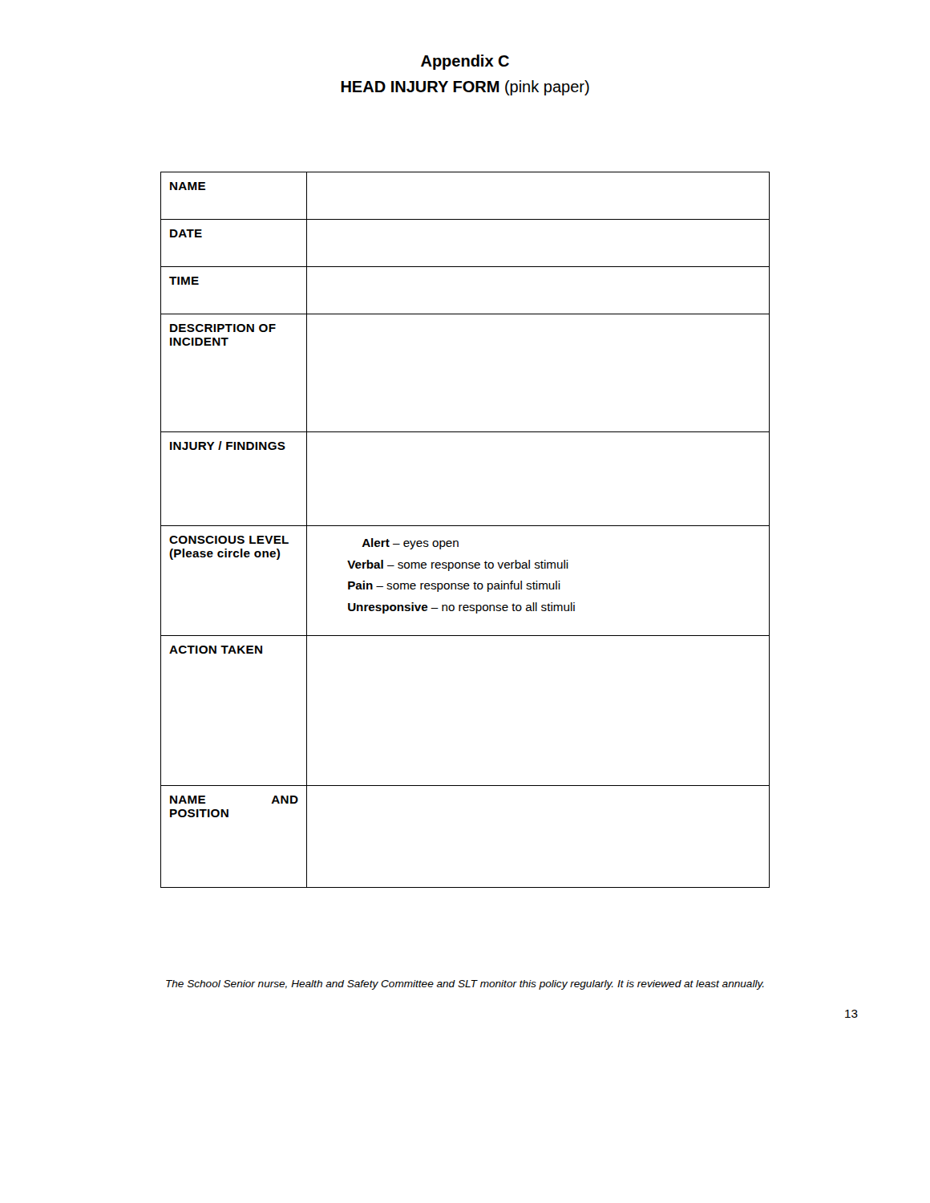Appendix C
HEAD INJURY FORM (pink paper)
| NAME | |
| DATE | |
| TIME | |
| DESCRIPTION OF INCIDENT | |
| INJURY / FINDINGS | |
| CONSCIOUS LEVEL (Please circle one) | Alert – eyes open Verbal – some response to verbal stimuli Pain – some response to painful stimuli Unresponsive – no response to all stimuli |
| ACTION TAKEN | |
| NAME AND POSITION | |
The School Senior nurse, Health and Safety Committee and SLT monitor this policy regularly. It is reviewed at least annually.
13